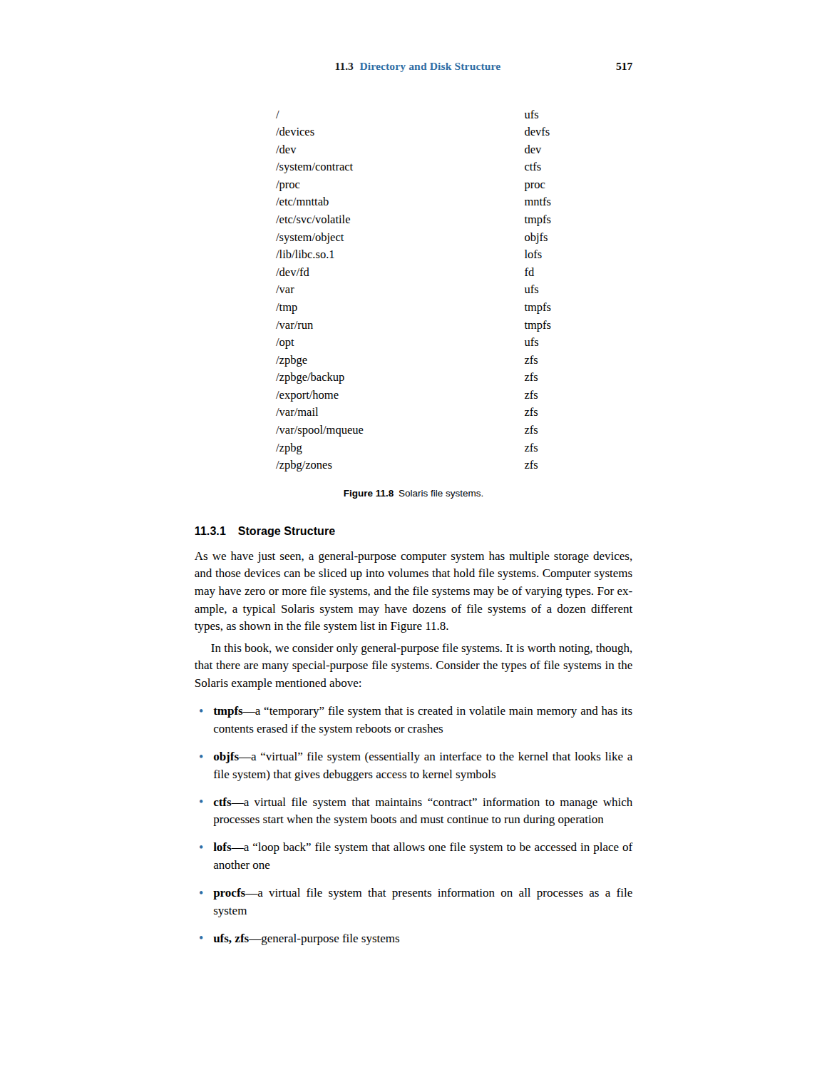11.3 Directory and Disk Structure 517
| / | ufs |
| /devices | devfs |
| /dev | dev |
| /system/contract | ctfs |
| /proc | proc |
| /etc/mnttab | mntfs |
| /etc/svc/volatile | tmpfs |
| /system/object | objfs |
| /lib/libc.so.1 | lofs |
| /dev/fd | fd |
| /var | ufs |
| /tmp | tmpfs |
| /var/run | tmpfs |
| /opt | ufs |
| /zpbge | zfs |
| /zpbge/backup | zfs |
| /export/home | zfs |
| /var/mail | zfs |
| /var/spool/mqueue | zfs |
| /zpbg | zfs |
| /zpbg/zones | zfs |
Figure 11.8 Solaris file systems.
11.3.1 Storage Structure
As we have just seen, a general-purpose computer system has multiple storage devices, and those devices can be sliced up into volumes that hold file systems. Computer systems may have zero or more file systems, and the file systems may be of varying types. For example, a typical Solaris system may have dozens of file systems of a dozen different types, as shown in the file system list in Figure 11.8.
In this book, we consider only general-purpose file systems. It is worth noting, though, that there are many special-purpose file systems. Consider the types of file systems in the Solaris example mentioned above:
tmpfs—a “temporary” file system that is created in volatile main memory and has its contents erased if the system reboots or crashes
objfs—a “virtual” file system (essentially an interface to the kernel that looks like a file system) that gives debuggers access to kernel symbols
ctfs—a virtual file system that maintains “contract” information to manage which processes start when the system boots and must continue to run during operation
lofs—a “loop back” file system that allows one file system to be accessed in place of another one
procfs—a virtual file system that presents information on all processes as a file system
ufs, zfs—general-purpose file systems